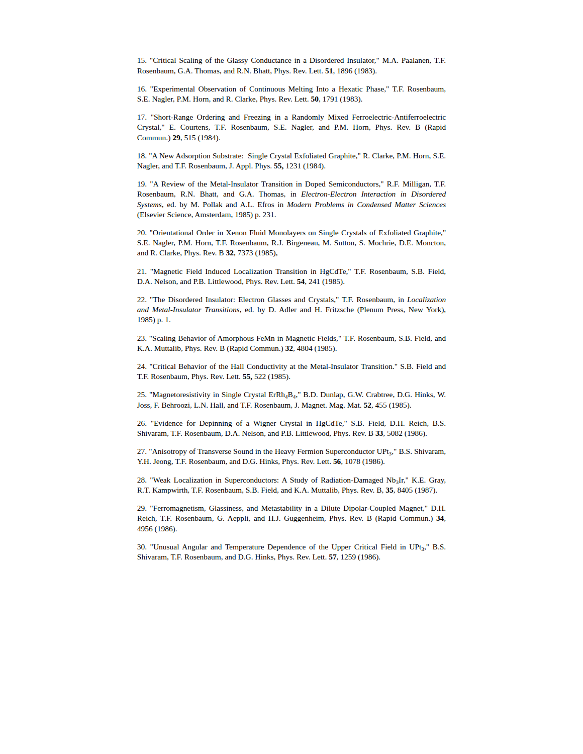"Critical Scaling of the Glassy Conductance in a Disordered Insulator," M.A. Paalanen, T.F. Rosenbaum, G.A. Thomas, and R.N. Bhatt, Phys. Rev. Lett. 51, 1896 (1983).
"Experimental Observation of Continuous Melting Into a Hexatic Phase," T.F. Rosenbaum, S.E. Nagler, P.M. Horn, and R. Clarke, Phys. Rev. Lett. 50, 1791 (1983).
"Short-Range Ordering and Freezing in a Randomly Mixed Ferroelectric-Antiferroelectric Crystal," E. Courtens, T.F. Rosenbaum, S.E. Nagler, and P.M. Horn, Phys. Rev. B (Rapid Commun.) 29, 515 (1984).
"A New Adsorption Substrate: Single Crystal Exfoliated Graphite," R. Clarke, P.M. Horn, S.E. Nagler, and T.F. Rosenbaum, J. Appl. Phys. 55, 1231 (1984).
"A Review of the Metal-Insulator Transition in Doped Semiconductors," R.F. Milligan, T.F. Rosenbaum, R.N. Bhatt, and G.A. Thomas, in Electron-Electron Interaction in Disordered Systems, ed. by M. Pollak and A.L. Efros in Modern Problems in Condensed Matter Sciences (Elsevier Science, Amsterdam, 1985) p. 231.
"Orientational Order in Xenon Fluid Monolayers on Single Crystals of Exfoliated Graphite," S.E. Nagler, P.M. Horn, T.F. Rosenbaum, R.J. Birgeneau, M. Sutton, S. Mochrie, D.E. Moncton, and R. Clarke, Phys. Rev. B 32, 7373 (1985),
"Magnetic Field Induced Localization Transition in HgCdTe," T.F. Rosenbaum, S.B. Field, D.A. Nelson, and P.B. Littlewood, Phys. Rev. Lett. 54, 241 (1985).
"The Disordered Insulator: Electron Glasses and Crystals," T.F. Rosenbaum, in Localization and Metal-Insulator Transitions, ed. by D. Adler and H. Fritzsche (Plenum Press, New York), 1985) p. 1.
"Scaling Behavior of Amorphous FeMn in Magnetic Fields," T.F. Rosenbaum, S.B. Field, and K.A. Muttalib, Phys. Rev. B (Rapid Commun.) 32, 4804 (1985).
"Critical Behavior of the Hall Conductivity at the Metal-Insulator Transition." S.B. Field and T.F. Rosenbaum, Phys. Rev. Lett. 55, 522 (1985).
"Magnetoresistivity in Single Crystal ErRh4B4," B.D. Dunlap, G.W. Crabtree, D.G. Hinks, W. Joss, F. Behroozi, L.N. Hall, and T.F. Rosenbaum, J. Magnet. Mag. Mat. 52, 455 (1985).
"Evidence for Depinning of a Wigner Crystal in HgCdTe," S.B. Field, D.H. Reich, B.S. Shivaram, T.F. Rosenbaum, D.A. Nelson, and P.B. Littlewood, Phys. Rev. B 33, 5082 (1986).
"Anisotropy of Transverse Sound in the Heavy Fermion Superconductor UPt3," B.S. Shivaram, Y.H. Jeong, T.F. Rosenbaum, and D.G. Hinks, Phys. Rev. Lett. 56, 1078 (1986).
"Weak Localization in Superconductors: A Study of Radiation-Damaged Nb3Ir," K.E. Gray, R.T. Kampwirth, T.F. Rosenbaum, S.B. Field, and K.A. Muttalib, Phys. Rev. B, 35, 8405 (1987).
"Ferromagnetism, Glassiness, and Metastability in a Dilute Dipolar-Coupled Magnet," D.H. Reich, T.F. Rosenbaum, G. Aeppli, and H.J. Guggenheim, Phys. Rev. B (Rapid Commun.) 34, 4956 (1986).
"Unusual Angular and Temperature Dependence of the Upper Critical Field in UPt3," B.S. Shivaram, T.F. Rosenbaum, and D.G. Hinks, Phys. Rev. Lett. 57, 1259 (1986).